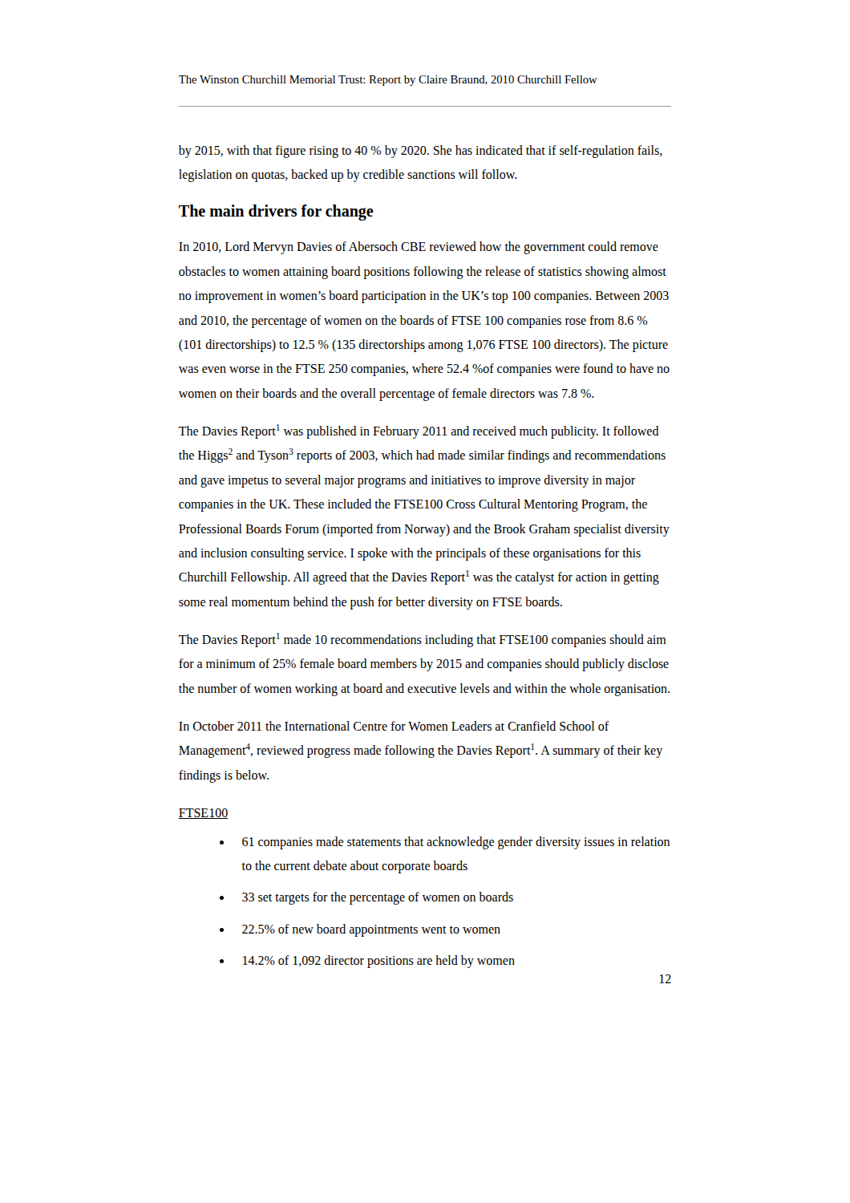The Winston Churchill Memorial Trust: Report by Claire Braund, 2010 Churchill Fellow
by 2015, with that figure rising to 40 % by 2020. She has indicated that if self-regulation fails, legislation on quotas, backed up by credible sanctions will follow.
The main drivers for change
In 2010, Lord Mervyn Davies of Abersoch CBE reviewed how the government could remove obstacles to women attaining board positions following the release of statistics showing almost no improvement in women’s board participation in the UK’s top 100 companies. Between 2003 and 2010, the percentage of women on the boards of FTSE 100 companies rose from 8.6 % (101 directorships) to 12.5 % (135 directorships among 1,076 FTSE 100 directors). The picture was even worse in the FTSE 250 companies, where 52.4 %of companies were found to have no women on their boards and the overall percentage of female directors was 7.8 %.
The Davies Report1 was published in February 2011 and received much publicity. It followed the Higgs2 and Tyson3 reports of 2003, which had made similar findings and recommendations and gave impetus to several major programs and initiatives to improve diversity in major companies in the UK. These included the FTSE100 Cross Cultural Mentoring Program, the Professional Boards Forum (imported from Norway) and the Brook Graham specialist diversity and inclusion consulting service. I spoke with the principals of these organisations for this Churchill Fellowship. All agreed that the Davies Report1 was the catalyst for action in getting some real momentum behind the push for better diversity on FTSE boards.
The Davies Report1 made 10 recommendations including that FTSE100 companies should aim for a minimum of 25% female board members by 2015 and companies should publicly disclose the number of women working at board and executive levels and within the whole organisation.
In October 2011 the International Centre for Women Leaders at Cranfield School of Management4, reviewed progress made following the Davies Report1. A summary of their key findings is below.
FTSE100
61 companies made statements that acknowledge gender diversity issues in relation to the current debate about corporate boards
33 set targets for the percentage of women on boards
22.5% of new board appointments went to women
14.2% of 1,092 director positions are held by women
12